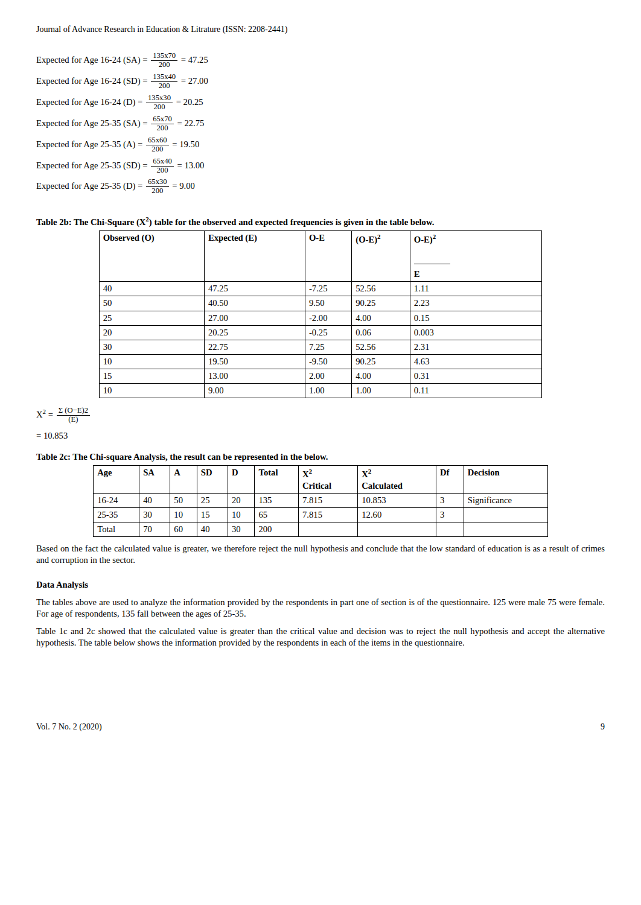Journal of Advance Research in Education & Litrature (ISSN: 2208-2441)
Expected for Age 16-24 (SA) = 135x70200 = 47.25
Expected for Age 16-24 (SD) = 135x40200 = 27.00
Expected for Age 16-24 (D) = 135x30200 = 20.25
Expected for Age 25-35 (SA) = 65x70200 = 22.75
Expected for Age 25-35 (A) = 65x60200 = 19.50
Expected for Age 25-35 (SD) = 65x40200 = 13.00
Expected for Age 25-35 (D) = 65x30200 = 9.00
Table 2b: The Chi-Square (X2) table for the observed and expected frequencies is given in the table below.
| Observed (O) | Expected (E) | O-E | (O-E) 2 | O-E) 2 E |
| --- | --- | --- | --- | --- |
| 40 | 47.25 | -7.25 | 52.56 | 1.11 |
| 50 | 40.50 | 9.50 | 90.25 | 2.23 |
| 25 | 27.00 | -2.00 | 4.00 | 0.15 |
| 20 | 20.25 | -0.25 | 0.06 | 0.003 |
| 30 | 22.75 | 7.25 | 52.56 | 2.31 |
| 10 | 19.50 | -9.50 | 90.25 | 4.63 |
| 15 | 13.00 | 2.00 | 4.00 | 0.31 |
| 10 | 9.00 | 1.00 | 1.00 | 0.11 |
X2 = Σ (O−E)2(E)
= 10.853
Table 2c: The Chi-square Analysis, the result can be represented in the below.
| Age | SA | A | SD | D | Total | X 2 Critical | X 2 Calculated | Df | Decision |
| --- | --- | --- | --- | --- | --- | --- | --- | --- | --- |
| 16-24 | 40 | 50 | 25 | 20 | 135 | 7.815 | 10.853 | 3 | Significance |
| 25-35 | 30 | 10 | 15 | 10 | 65 | 7.815 | 12.60 | 3 | |
| Total | 70 | 60 | 40 | 30 | 200 | | | | |
Based on the fact the calculated value is greater, we therefore reject the null hypothesis and conclude that the low standard of education is as a result of crimes and corruption in the sector.
Data Analysis
The tables above are used to analyze the information provided by the respondents in part one of section is of the questionnaire. 125 were male 75 were female. For age of respondents, 135 fall between the ages of 25-35.
Table 1c and 2c showed that the calculated value is greater than the critical value and decision was to reject the null hypothesis and accept the alternative hypothesis. The table below shows the information provided by the respondents in each of the items in the questionnaire.
Vol. 7 No. 2 (2020)
9